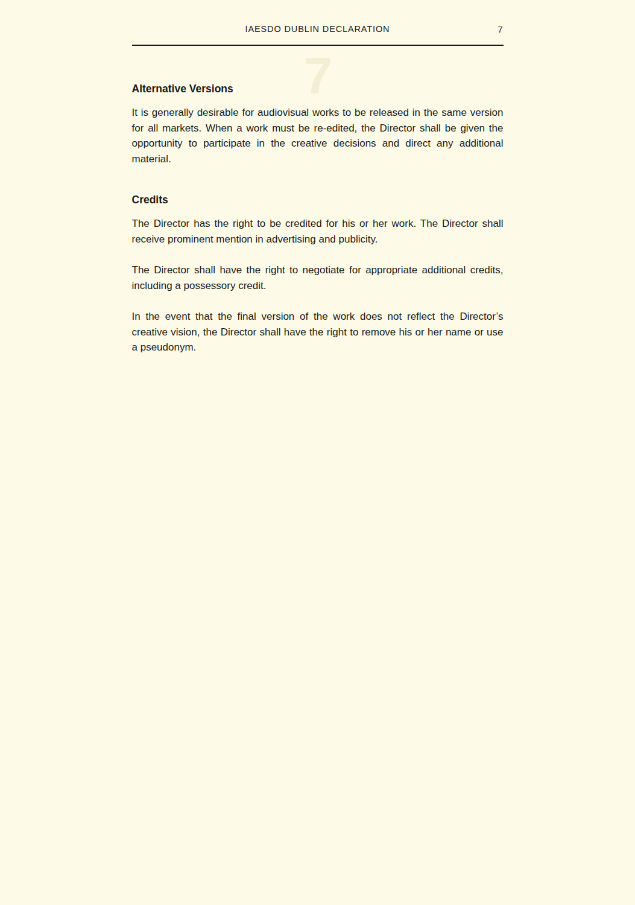IAESDO Dublin Declaration 7
7
Alternative Versions
It is generally desirable for audiovisual works to be released in the same version for all markets. When a work must be re-edited, the Director shall be given the opportunity to participate in the creative decisions and direct any additional material.
Credits
The Director has the right to be credited for his or her work. The Director shall receive prominent mention in advertising and publicity.
The Director shall have the right to negotiate for appropriate additional credits, including a possessory credit.
In the event that the final version of the work does not reflect the Director’s creative vision, the Director shall have the right to remove his or her name or use a pseudonym.